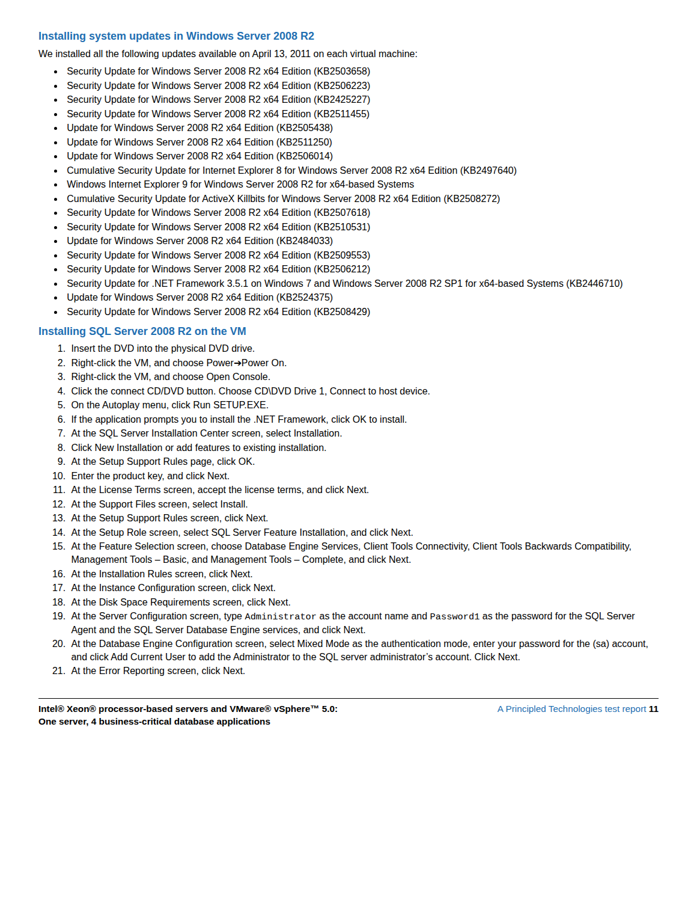Installing system updates in Windows Server 2008 R2
We installed all the following updates available on April 13, 2011 on each virtual machine:
Security Update for Windows Server 2008 R2 x64 Edition (KB2503658)
Security Update for Windows Server 2008 R2 x64 Edition (KB2506223)
Security Update for Windows Server 2008 R2 x64 Edition (KB2425227)
Security Update for Windows Server 2008 R2 x64 Edition (KB2511455)
Update for Windows Server 2008 R2 x64 Edition (KB2505438)
Update for Windows Server 2008 R2 x64 Edition (KB2511250)
Update for Windows Server 2008 R2 x64 Edition (KB2506014)
Cumulative Security Update for Internet Explorer 8 for Windows Server 2008 R2 x64 Edition (KB2497640)
Windows Internet Explorer 9 for Windows Server 2008 R2 for x64-based Systems
Cumulative Security Update for ActiveX Killbits for Windows Server 2008 R2 x64 Edition (KB2508272)
Security Update for Windows Server 2008 R2 x64 Edition (KB2507618)
Security Update for Windows Server 2008 R2 x64 Edition (KB2510531)
Update for Windows Server 2008 R2 x64 Edition (KB2484033)
Security Update for Windows Server 2008 R2 x64 Edition (KB2509553)
Security Update for Windows Server 2008 R2 x64 Edition (KB2506212)
Security Update for .NET Framework 3.5.1 on Windows 7 and Windows Server 2008 R2 SP1 for x64-based Systems (KB2446710)
Update for Windows Server 2008 R2 x64 Edition (KB2524375)
Security Update for Windows Server 2008 R2 x64 Edition (KB2508429)
Installing SQL Server 2008 R2 on the VM
Insert the DVD into the physical DVD drive.
Right-click the VM, and choose Power➔Power On.
Right-click the VM, and choose Open Console.
Click the connect CD/DVD button. Choose CD\DVD Drive 1, Connect to host device.
On the Autoplay menu, click Run SETUP.EXE.
If the application prompts you to install the .NET Framework, click OK to install.
At the SQL Server Installation Center screen, select Installation.
Click New Installation or add features to existing installation.
At the Setup Support Rules page, click OK.
Enter the product key, and click Next.
At the License Terms screen, accept the license terms, and click Next.
At the Support Files screen, select Install.
At the Setup Support Rules screen, click Next.
At the Setup Role screen, select SQL Server Feature Installation, and click Next.
At the Feature Selection screen, choose Database Engine Services, Client Tools Connectivity, Client Tools Backwards Compatibility, Management Tools – Basic, and Management Tools – Complete, and click Next.
At the Installation Rules screen, click Next.
At the Instance Configuration screen, click Next.
At the Disk Space Requirements screen, click Next.
At the Server Configuration screen, type Administrator as the account name and Password1 as the password for the SQL Server Agent and the SQL Server Database Engine services, and click Next.
At the Database Engine Configuration screen, select Mixed Mode as the authentication mode, enter your password for the (sa) account, and click Add Current User to add the Administrator to the SQL server administrator’s account. Click Next.
At the Error Reporting screen, click Next.
Intel® Xeon® processor-based servers and VMware® vSphere™ 5.0: A Principled Technologies test report 11
One server, 4 business-critical database applications